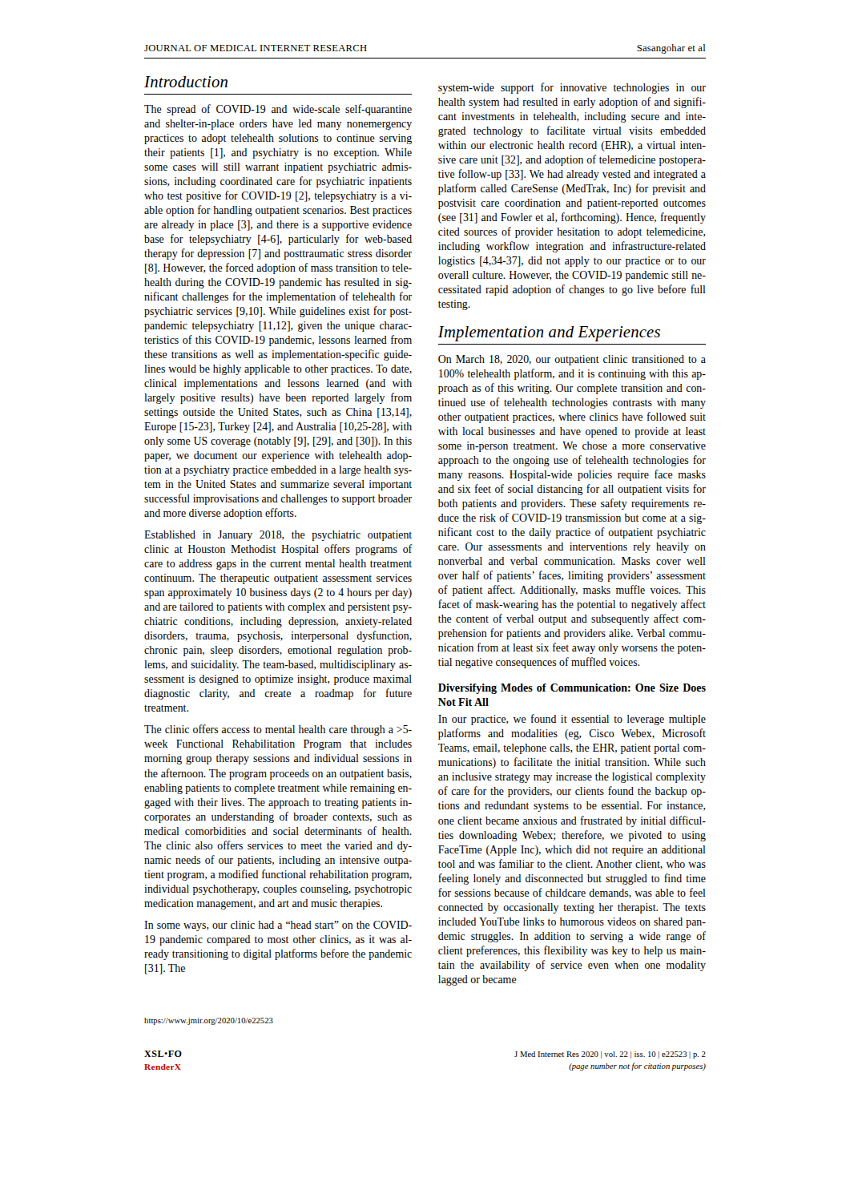Journal of Medical Internet Research Sasangohar et al
Introduction
The spread of COVID-19 and wide-scale self-quarantine and shelter-in-place orders have led many nonemergency practices to adopt telehealth solutions to continue serving their patients [1], and psychiatry is no exception. While some cases will still warrant inpatient psychiatric admissions, including coordinated care for psychiatric inpatients who test positive for COVID-19 [2], telepsychiatry is a viable option for handling outpatient scenarios. Best practices are already in place [3], and there is a supportive evidence base for telepsychiatry [4-6], particularly for web-based therapy for depression [7] and posttraumatic stress disorder [8]. However, the forced adoption of mass transition to telehealth during the COVID-19 pandemic has resulted in significant challenges for the implementation of telehealth for psychiatric services [9,10]. While guidelines exist for postpandemic telepsychiatry [11,12], given the unique characteristics of this COVID-19 pandemic, lessons learned from these transitions as well as implementation-specific guidelines would be highly applicable to other practices. To date, clinical implementations and lessons learned (and with largely positive results) have been reported largely from settings outside the United States, such as China [13,14], Europe [15-23], Turkey [24], and Australia [10,25-28], with only some US coverage (notably [9], [29], and [30]). In this paper, we document our experience with telehealth adoption at a psychiatry practice embedded in a large health system in the United States and summarize several important successful improvisations and challenges to support broader and more diverse adoption efforts.
Established in January 2018, the psychiatric outpatient clinic at Houston Methodist Hospital offers programs of care to address gaps in the current mental health treatment continuum. The therapeutic outpatient assessment services span approximately 10 business days (2 to 4 hours per day) and are tailored to patients with complex and persistent psychiatric conditions, including depression, anxiety-related disorders, trauma, psychosis, interpersonal dysfunction, chronic pain, sleep disorders, emotional regulation problems, and suicidality. The team-based, multidisciplinary assessment is designed to optimize insight, produce maximal diagnostic clarity, and create a roadmap for future treatment.
The clinic offers access to mental health care through a >5-week Functional Rehabilitation Program that includes morning group therapy sessions and individual sessions in the afternoon. The program proceeds on an outpatient basis, enabling patients to complete treatment while remaining engaged with their lives. The approach to treating patients incorporates an understanding of broader contexts, such as medical comorbidities and social determinants of health. The clinic also offers services to meet the varied and dynamic needs of our patients, including an intensive outpatient program, a modified functional rehabilitation program, individual psychotherapy, couples counseling, psychotropic medication management, and art and music therapies.
In some ways, our clinic had a “head start” on the COVID-19 pandemic compared to most other clinics, as it was already transitioning to digital platforms before the pandemic [31]. The
system-wide support for innovative technologies in our health system had resulted in early adoption of and significant investments in telehealth, including secure and integrated technology to facilitate virtual visits embedded within our electronic health record (EHR), a virtual intensive care unit [32], and adoption of telemedicine postoperative follow-up [33]. We had already vested and integrated a platform called CareSense (MedTrak, Inc) for previsit and postvisit care coordination and patient-reported outcomes (see [31] and Fowler et al, forthcoming). Hence, frequently cited sources of provider hesitation to adopt telemedicine, including workflow integration and infrastructure-related logistics [4,34-37], did not apply to our practice or to our overall culture. However, the COVID-19 pandemic still necessitated rapid adoption of changes to go live before full testing.
Implementation and Experiences
On March 18, 2020, our outpatient clinic transitioned to a 100% telehealth platform, and it is continuing with this approach as of this writing. Our complete transition and continued use of telehealth technologies contrasts with many other outpatient practices, where clinics have followed suit with local businesses and have opened to provide at least some in-person treatment. We chose a more conservative approach to the ongoing use of telehealth technologies for many reasons. Hospital-wide policies require face masks and six feet of social distancing for all outpatient visits for both patients and providers. These safety requirements reduce the risk of COVID-19 transmission but come at a significant cost to the daily practice of outpatient psychiatric care. Our assessments and interventions rely heavily on nonverbal and verbal communication. Masks cover well over half of patients’ faces, limiting providers’ assessment of patient affect. Additionally, masks muffle voices. This facet of mask-wearing has the potential to negatively affect the content of verbal output and subsequently affect comprehension for patients and providers alike. Verbal communication from at least six feet away only worsens the potential negative consequences of muffled voices.
Diversifying Modes of Communication: One Size Does Not Fit All
In our practice, we found it essential to leverage multiple platforms and modalities (eg, Cisco Webex, Microsoft Teams, email, telephone calls, the EHR, patient portal communications) to facilitate the initial transition. While such an inclusive strategy may increase the logistical complexity of care for the providers, our clients found the backup options and redundant systems to be essential. For instance, one client became anxious and frustrated by initial difficulties downloading Webex; therefore, we pivoted to using FaceTime (Apple Inc), which did not require an additional tool and was familiar to the client. Another client, who was feeling lonely and disconnected but struggled to find time for sessions because of childcare demands, was able to feel connected by occasionally texting her therapist. The texts included YouTube links to humorous videos on shared pandemic struggles. In addition to serving a wide range of client preferences, this flexibility was key to help us maintain the availability of service even when one modality lagged or became
https://www.jmir.org/2020/10/e22523 XSL•FO
RenderX
J Med Internet Res 2020 | vol. 22 | iss. 10 | e22523 | p. 2
(page number not for citation purposes)